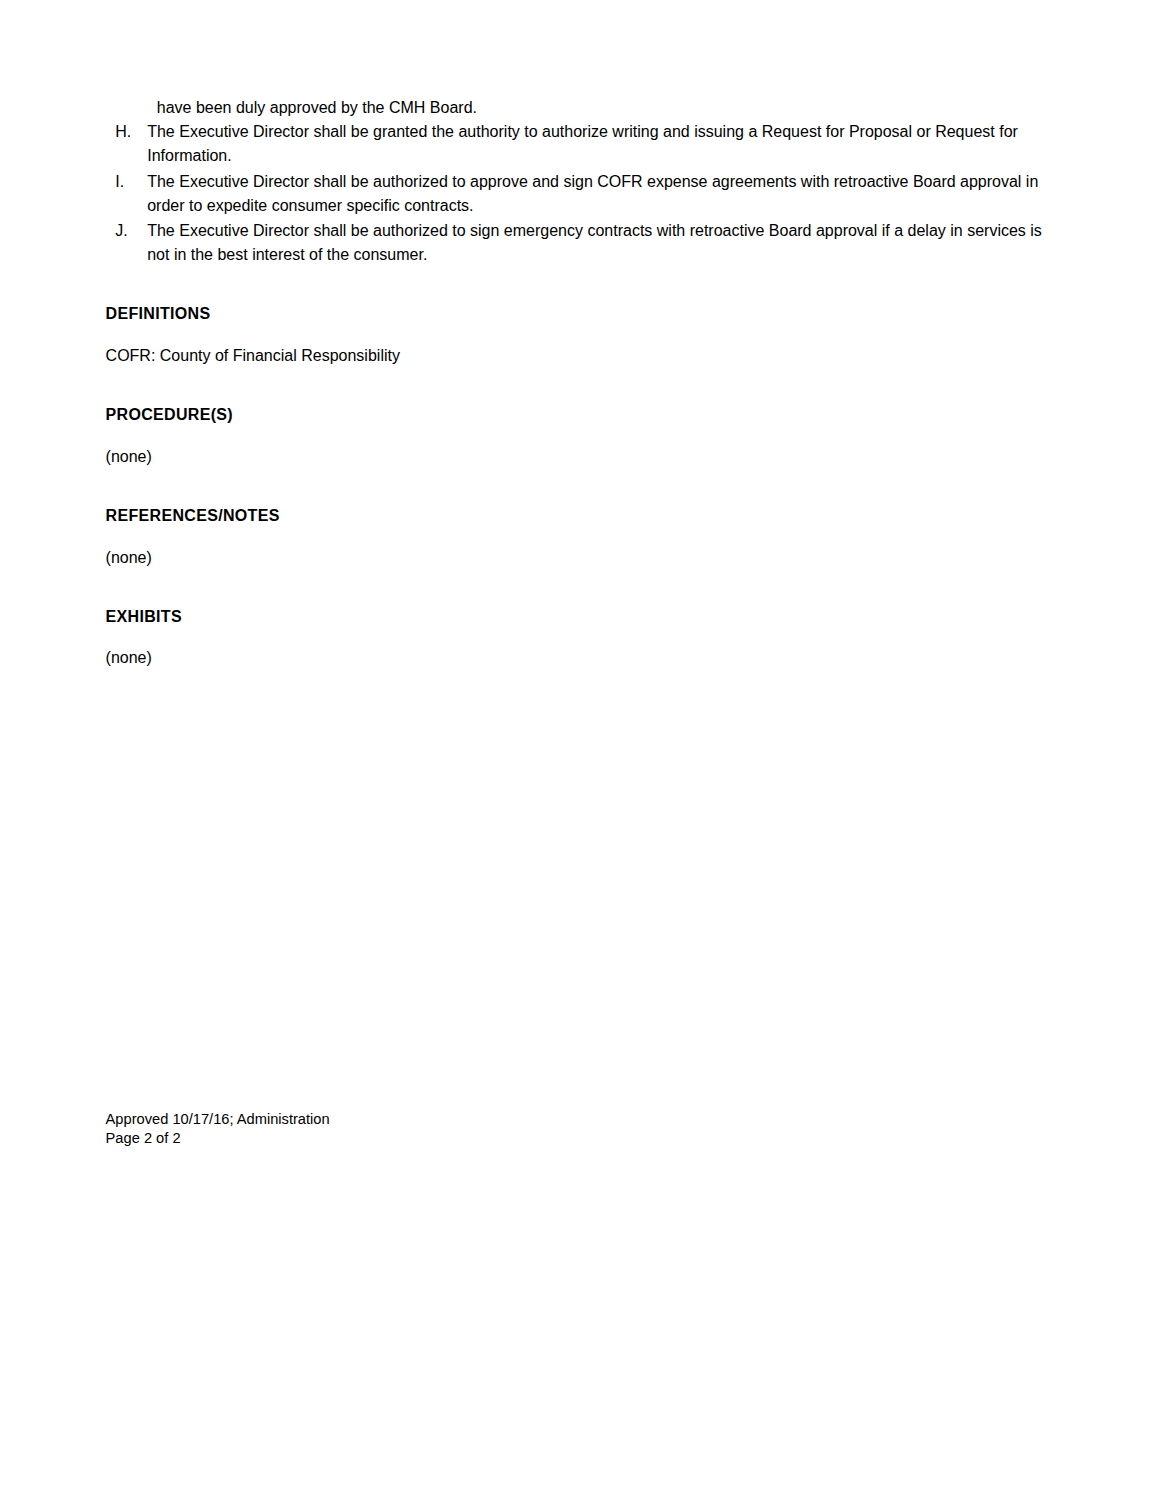have been duly approved by the CMH Board.
H. The Executive Director shall be granted the authority to authorize writing and issuing a Request for Proposal or Request for Information.
I. The Executive Director shall be authorized to approve and sign COFR expense agreements with retroactive Board approval in order to expedite consumer specific contracts.
J. The Executive Director shall be authorized to sign emergency contracts with retroactive Board approval if a delay in services is not in the best interest of the consumer.
DEFINITIONS
COFR: County of Financial Responsibility
PROCEDURE(S)
(none)
REFERENCES/NOTES
(none)
EXHIBITS
(none)
Approved 10/17/16; Administration
Page 2 of 2